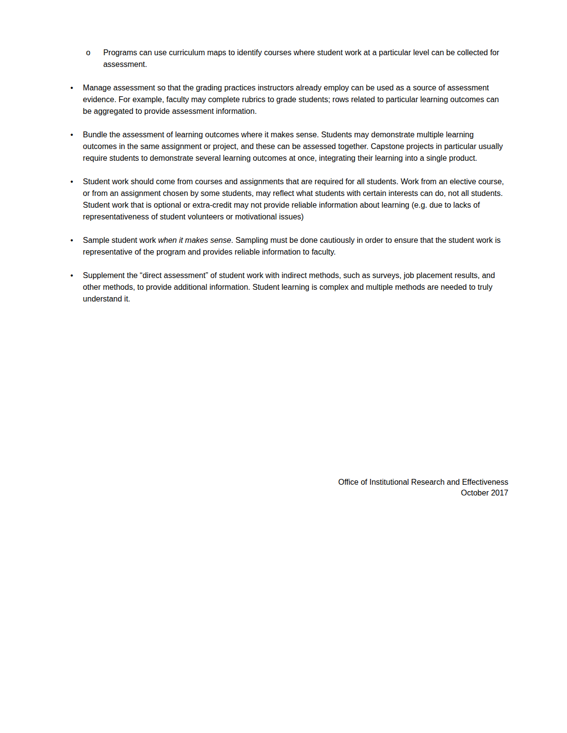Programs can use curriculum maps to identify courses where student work at a particular level can be collected for assessment.
Manage assessment so that the grading practices instructors already employ can be used as a source of assessment evidence. For example, faculty may complete rubrics to grade students; rows related to particular learning outcomes can be aggregated to provide assessment information.
Bundle the assessment of learning outcomes where it makes sense. Students may demonstrate multiple learning outcomes in the same assignment or project, and these can be assessed together. Capstone projects in particular usually require students to demonstrate several learning outcomes at once, integrating their learning into a single product.
Student work should come from courses and assignments that are required for all students. Work from an elective course, or from an assignment chosen by some students, may reflect what students with certain interests can do, not all students. Student work that is optional or extra-credit may not provide reliable information about learning (e.g. due to lacks of representativeness of student volunteers or motivational issues)
Sample student work when it makes sense. Sampling must be done cautiously in order to ensure that the student work is representative of the program and provides reliable information to faculty.
Supplement the “direct assessment” of student work with indirect methods, such as surveys, job placement results, and other methods, to provide additional information. Student learning is complex and multiple methods are needed to truly understand it.
Office of Institutional Research and Effectiveness
October 2017